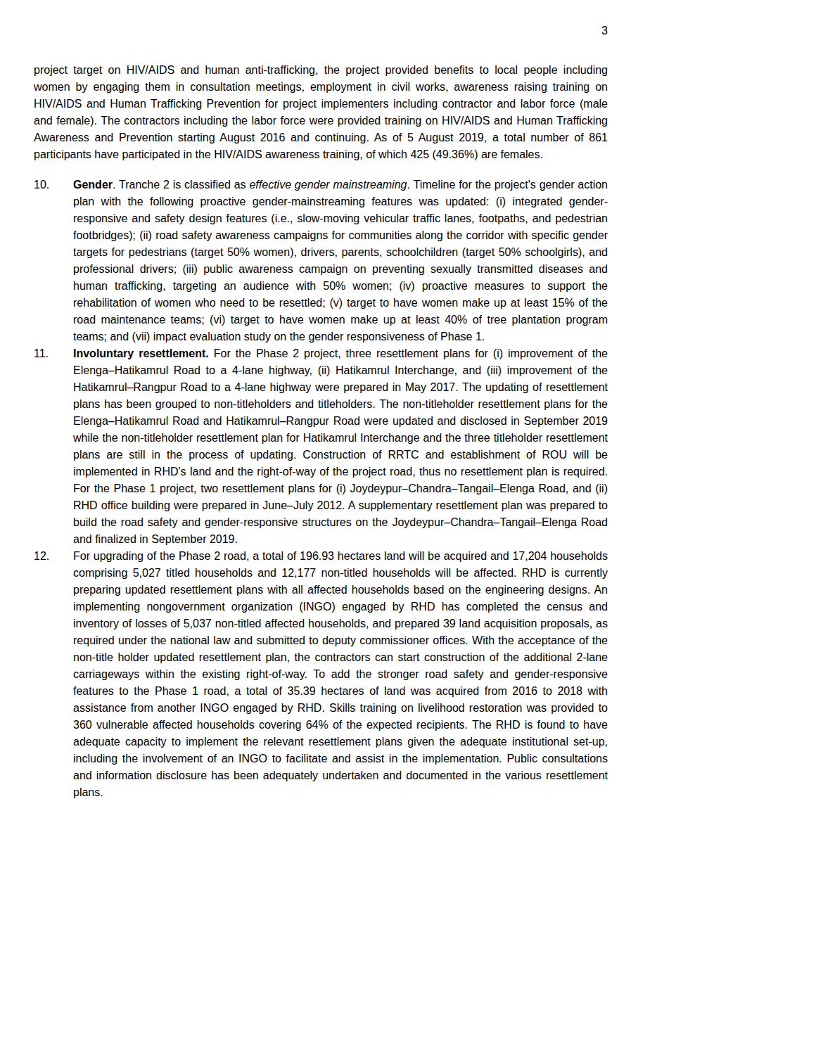3
project target on HIV/AIDS and human anti-trafficking, the project provided benefits to local people including women by engaging them in consultation meetings, employment in civil works, awareness raising training on HIV/AIDS and Human Trafficking Prevention for project implementers including contractor and labor force (male and female). The contractors including the labor force were provided training on HIV/AIDS and Human Trafficking Awareness and Prevention starting August 2016 and continuing. As of 5 August 2019, a total number of 861 participants have participated in the HIV/AIDS awareness training, of which 425 (49.36%) are females.
10.
Gender. Tranche 2 is classified as effective gender mainstreaming. Timeline for the project's gender action plan with the following proactive gender-mainstreaming features was updated: (i) integrated gender-responsive and safety design features (i.e., slow-moving vehicular traffic lanes, footpaths, and pedestrian footbridges); (ii) road safety awareness campaigns for communities along the corridor with specific gender targets for pedestrians (target 50% women), drivers, parents, schoolchildren (target 50% schoolgirls), and professional drivers; (iii) public awareness campaign on preventing sexually transmitted diseases and human trafficking, targeting an audience with 50% women; (iv) proactive measures to support the rehabilitation of women who need to be resettled; (v) target to have women make up at least 15% of the road maintenance teams; (vi) target to have women make up at least 40% of tree plantation program teams; and (vii) impact evaluation study on the gender responsiveness of Phase 1.
11.
Involuntary resettlement. For the Phase 2 project, three resettlement plans for (i) improvement of the Elenga–Hatikamrul Road to a 4-lane highway, (ii) Hatikamrul Interchange, and (iii) improvement of the Hatikamrul–Rangpur Road to a 4-lane highway were prepared in May 2017. The updating of resettlement plans has been grouped to non-titleholders and titleholders. The non-titleholder resettlement plans for the Elenga–Hatikamrul Road and Hatikamrul–Rangpur Road were updated and disclosed in September 2019 while the non-titleholder resettlement plan for Hatikamrul Interchange and the three titleholder resettlement plans are still in the process of updating. Construction of RRTC and establishment of ROU will be implemented in RHD's land and the right-of-way of the project road, thus no resettlement plan is required. For the Phase 1 project, two resettlement plans for (i) Joydeypur–Chandra–Tangail–Elenga Road, and (ii) RHD office building were prepared in June–July 2012. A supplementary resettlement plan was prepared to build the road safety and gender-responsive structures on the Joydeypur–Chandra–Tangail–Elenga Road and finalized in September 2019.
12.
For upgrading of the Phase 2 road, a total of 196.93 hectares land will be acquired and 17,204 households comprising 5,027 titled households and 12,177 non-titled households will be affected. RHD is currently preparing updated resettlement plans with all affected households based on the engineering designs. An implementing nongovernment organization (INGO) engaged by RHD has completed the census and inventory of losses of 5,037 non-titled affected households, and prepared 39 land acquisition proposals, as required under the national law and submitted to deputy commissioner offices. With the acceptance of the non-title holder updated resettlement plan, the contractors can start construction of the additional 2-lane carriageways within the existing right-of-way. To add the stronger road safety and gender-responsive features to the Phase 1 road, a total of 35.39 hectares of land was acquired from 2016 to 2018 with assistance from another INGO engaged by RHD. Skills training on livelihood restoration was provided to 360 vulnerable affected households covering 64% of the expected recipients. The RHD is found to have adequate capacity to implement the relevant resettlement plans given the adequate institutional set-up, including the involvement of an INGO to facilitate and assist in the implementation. Public consultations and information disclosure has been adequately undertaken and documented in the various resettlement plans.